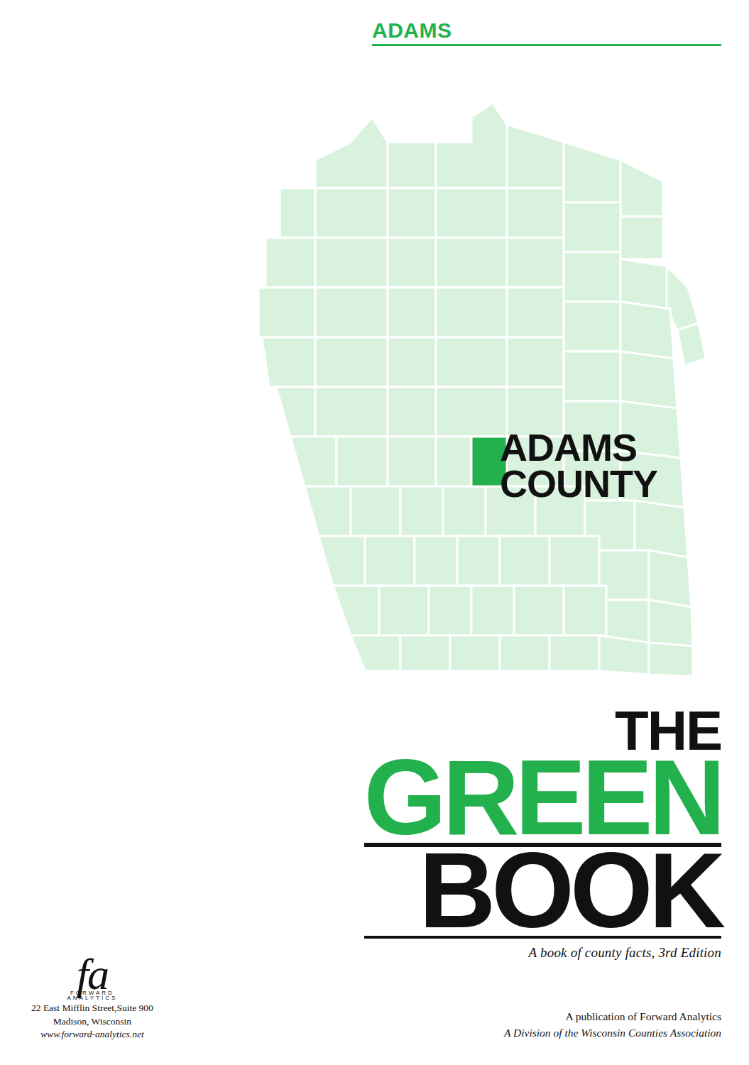ADAMS
ADAMS
COUNTY
THE GREEN BOOK
A book of county facts, 3rd Edition
faFORWARD
ANALYTICS
22 East Mifflin Street,Suite 900
Madison, Wisconsin
www.forward-analytics.net
A publication of Forward Analytics
A Division of the Wisconsin Counties Association